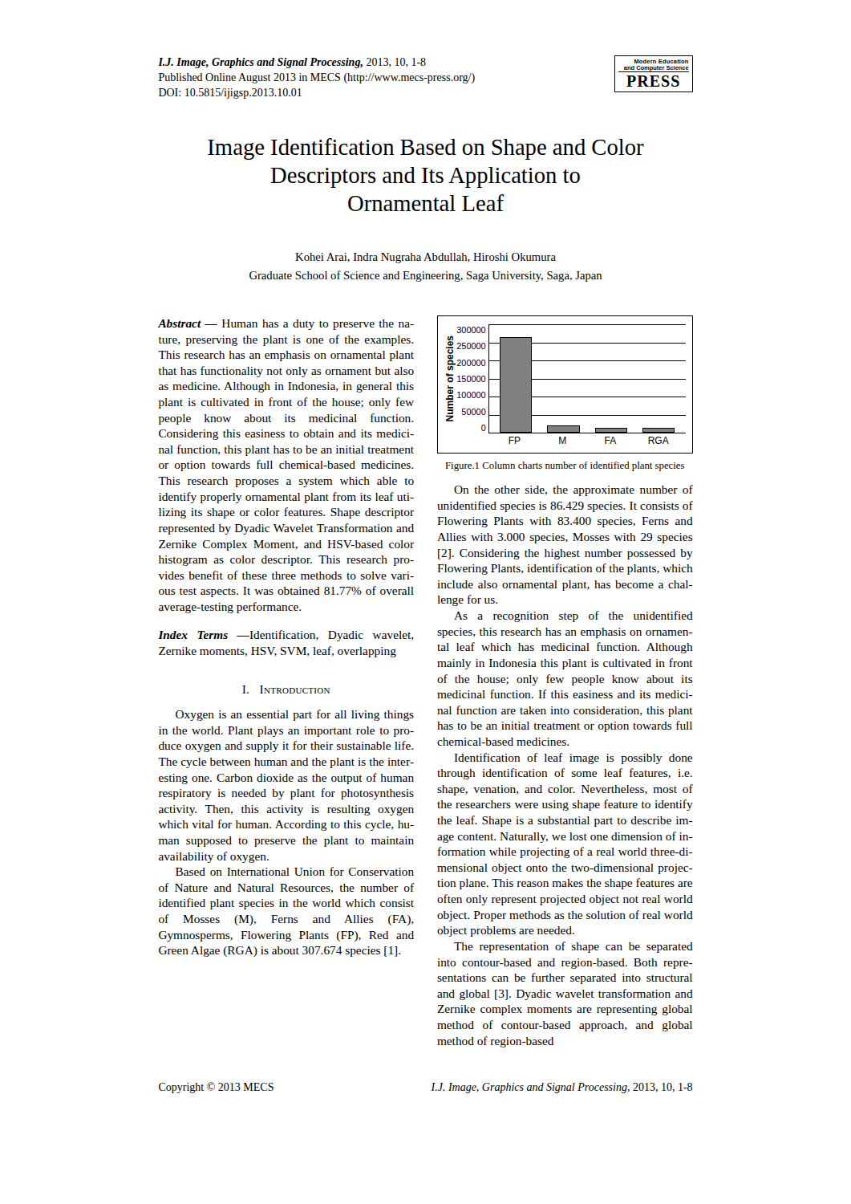I.J. Image, Graphics and Signal Processing, 2013, 10, 1-8
Published Online August 2013 in MECS (http://www.mecs-press.org/)
DOI: 10.5815/ijigsp.2013.10.01
Modern Education
and Computer Science
PRESS
Image Identification Based on Shape and Color
Descriptors and Its Application to
Ornamental Leaf
Kohei Arai, Indra Nugraha Abdullah, Hiroshi Okumura
Graduate School of Science and Engineering, Saga University, Saga, Japan
Abstract — Human has a duty to preserve the nature, preserving the plant is one of the examples. This research has an emphasis on ornamental plant that has functionality not only as ornament but also as medicine. Although in Indonesia, in general this plant is cultivated in front of the house; only few people know about its medicinal function. Considering this easiness to obtain and its medicinal function, this plant has to be an initial treatment or option towards full chemical-based medicines. This research proposes a system which able to identify properly ornamental plant from its leaf utilizing its shape or color features. Shape descriptor represented by Dyadic Wavelet Transformation and Zernike Complex Moment, and HSV-based color histogram as color descriptor. This research provides benefit of these three methods to solve various test aspects. It was obtained 81.77% of overall average-testing performance.
Index Terms —Identification, Dyadic wavelet, Zernike moments, HSV, SVM, leaf, overlapping
I. Introduction
Oxygen is an essential part for all living things in the world. Plant plays an important role to produce oxygen and supply it for their sustainable life. The cycle between human and the plant is the interesting one. Carbon dioxide as the output of human respiratory is needed by plant for photosynthesis activity. Then, this activity is resulting oxygen which vital for human. According to this cycle, human supposed to preserve the plant to maintain availability of oxygen.
Based on International Union for Conservation of Nature and Natural Resources, the number of identified plant species in the world which consist of Mosses (M), Ferns and Allies (FA), Gymnosperms, Flowering Plants (FP), Red and Green Algae (RGA) is about 307.674 species [1].
Number of species
300000 250000 200000 150000 100000 50000 0
FP M FA RGA
Figure.1 Column charts number of identified plant species
On the other side, the approximate number of unidentified species is 86.429 species. It consists of Flowering Plants with 83.400 species, Ferns and Allies with 3.000 species, Mosses with 29 species [2]. Considering the highest number possessed by Flowering Plants, identification of the plants, which include also ornamental plant, has become a challenge for us.
As a recognition step of the unidentified species, this research has an emphasis on ornamental leaf which has medicinal function. Although mainly in Indonesia this plant is cultivated in front of the house; only few people know about its medicinal function. If this easiness and its medicinal function are taken into consideration, this plant has to be an initial treatment or option towards full chemical-based medicines.
Identification of leaf image is possibly done through identification of some leaf features, i.e. shape, venation, and color. Nevertheless, most of the researchers were using shape feature to identify the leaf. Shape is a substantial part to describe image content. Naturally, we lost one dimension of information while projecting of a real world three-dimensional object onto the two-dimensional projection plane. This reason makes the shape features are often only represent projected object not real world object. Proper methods as the solution of real world object problems are needed.
The representation of shape can be separated into contour-based and region-based. Both representations can be further separated into structural and global [3]. Dyadic wavelet transformation and Zernike complex moments are representing global method of contour-based approach, and global method of region-based
Copyright © 2013 MECS
I.J. Image, Graphics and Signal Processing, 2013, 10, 1-8